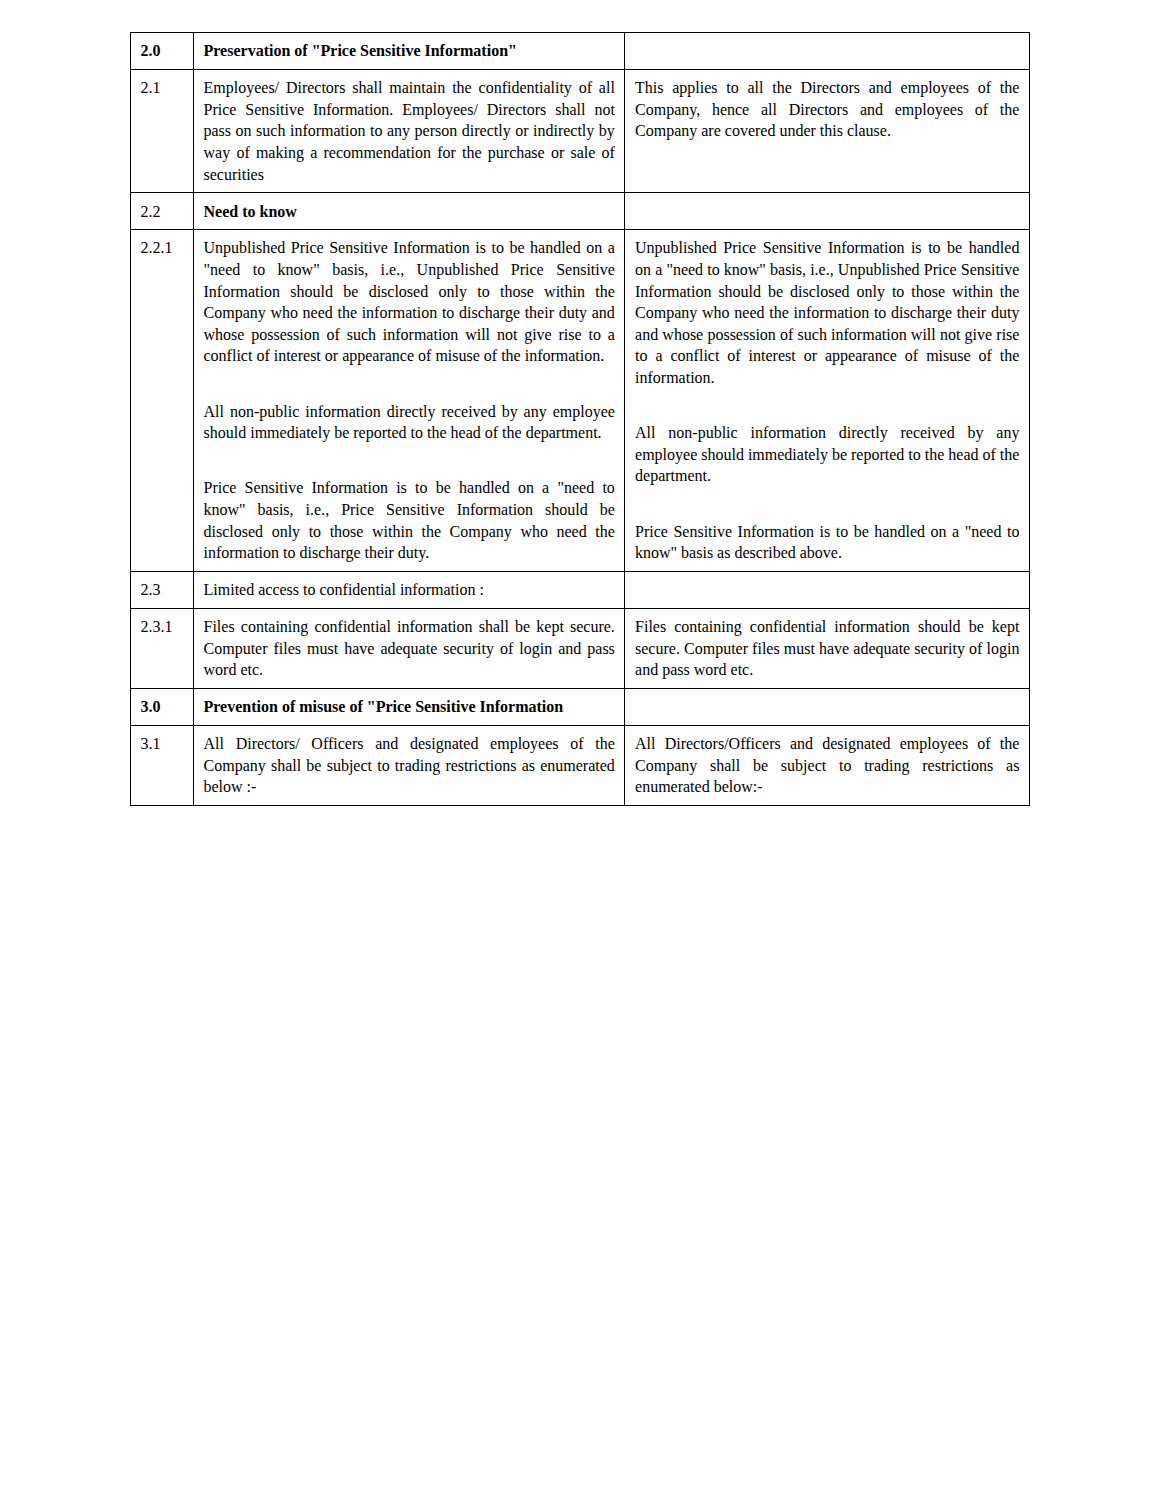| 2.0 | Preservation of "Price Sensitive Information" | |
| 2.1 | Employees/ Directors shall maintain the confidentiality of all Price Sensitive Information. Employees/ Directors shall not pass on such information to any person directly or indirectly by way of making a recommendation for the purchase or sale of securities | This applies to all the Directors and employees of the Company, hence all Directors and employees of the Company are covered under this clause. |
| 2.2 | Need to know | |
| 2.2.1 | Unpublished Price Sensitive Information is to be handled on a "need to know" basis, i.e., Unpublished Price Sensitive Information should be disclosed only to those within the Company who need the information to discharge their duty and whose possession of such information will not give rise to a conflict of interest or appearance of misuse of the information. All non-public information directly received by any employee should immediately be reported to the head of the department. Price Sensitive Information is to be handled on a "need to know" basis, i.e., Price Sensitive Information should be disclosed only to those within the Company who need the information to discharge their duty. | Unpublished Price Sensitive Information is to be handled on a "need to know" basis, i.e., Unpublished Price Sensitive Information should be disclosed only to those within the Company who need the information to discharge their duty and whose possession of such information will not give rise to a conflict of interest or appearance of misuse of the information. All non-public information directly received by any employee should immediately be reported to the head of the department. Price Sensitive Information is to be handled on a "need to know" basis as described above. |
| 2.3 | Limited access to confidential information : | |
| 2.3.1 | Files containing confidential information shall be kept secure. Computer files must have adequate security of login and pass word etc. | Files containing confidential information should be kept secure. Computer files must have adequate security of login and pass word etc. |
| 3.0 | Prevention of misuse of "Price Sensitive Information | |
| 3.1 | All Directors/ Officers and designated employees of the Company shall be subject to trading restrictions as enumerated below :- | All Directors/Officers and designated employees of the Company shall be subject to trading restrictions as enumerated below:- |